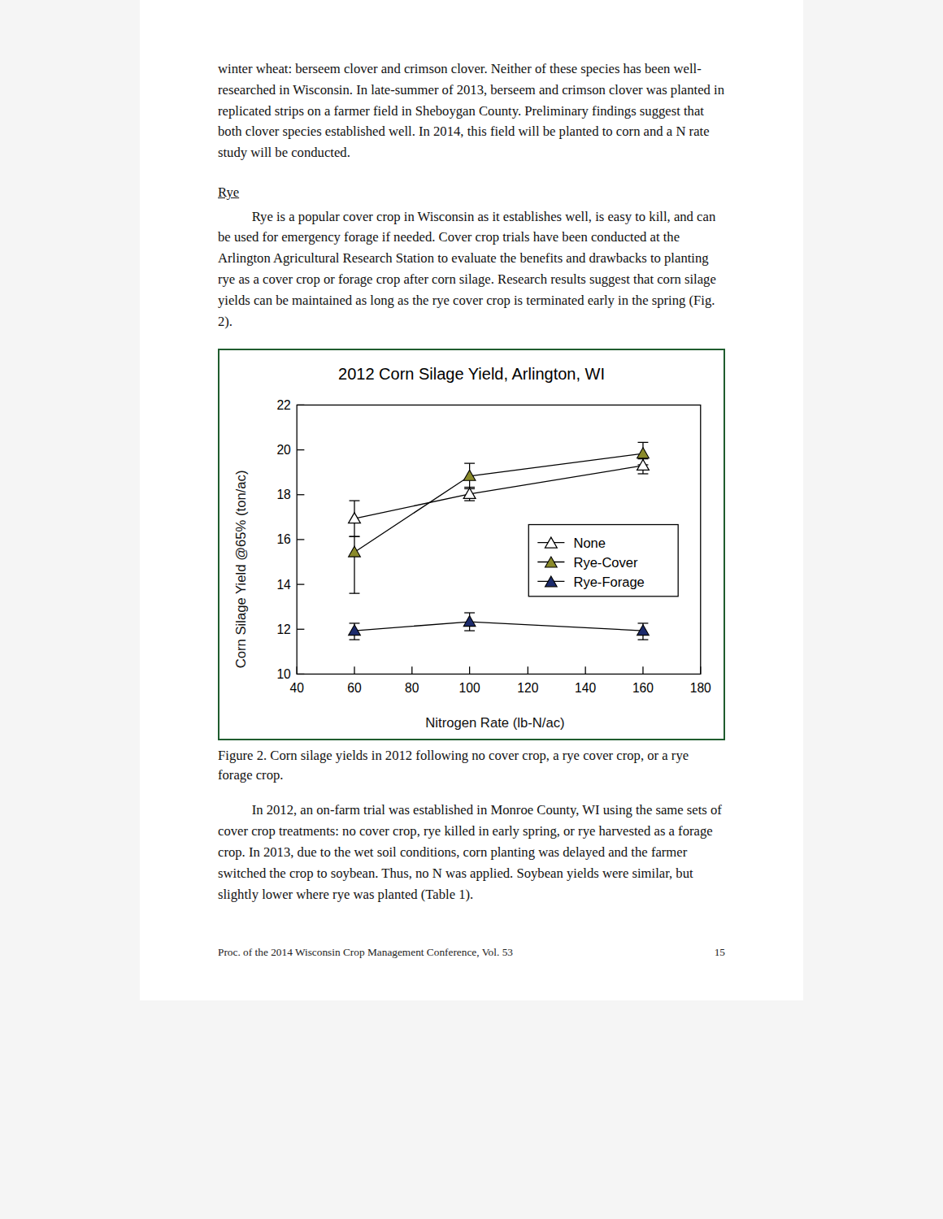winter wheat: berseem clover and crimson clover. Neither of these species has been well-researched in Wisconsin. In late-summer of 2013, berseem and crimson clover was planted in replicated strips on a farmer field in Sheboygan County. Preliminary findings suggest that both clover species established well. In 2014, this field will be planted to corn and a N rate study will be conducted.
Rye
Rye is a popular cover crop in Wisconsin as it establishes well, is easy to kill, and can be used for emergency forage if needed. Cover crop trials have been conducted at the Arlington Agricultural Research Station to evaluate the benefits and drawbacks to planting rye as a cover crop or forage crop after corn silage. Research results suggest that corn silage yields can be maintained as long as the rye cover crop is terminated early in the spring (Fig. 2).
2012 Corn Silage Yield, Arlington, WI
Corn Silage Yield @65% (ton/ac)
10 12 14 16 18 20 22 40 60 80 100 120 140 160 180 None Rye-Cover Rye-Forage
Nitrogen Rate (lb-N/ac)
Figure 2. Corn silage yields in 2012 following no cover crop, a rye cover crop, or a rye forage crop.
In 2012, an on-farm trial was established in Monroe County, WI using the same sets of cover crop treatments: no cover crop, rye killed in early spring, or rye harvested as a forage crop. In 2013, due to the wet soil conditions, corn planting was delayed and the farmer switched the crop to soybean. Thus, no N was applied. Soybean yields were similar, but slightly lower where rye was planted (Table 1).
Proc. of the 2014 Wisconsin Crop Management Conference, Vol. 53 15